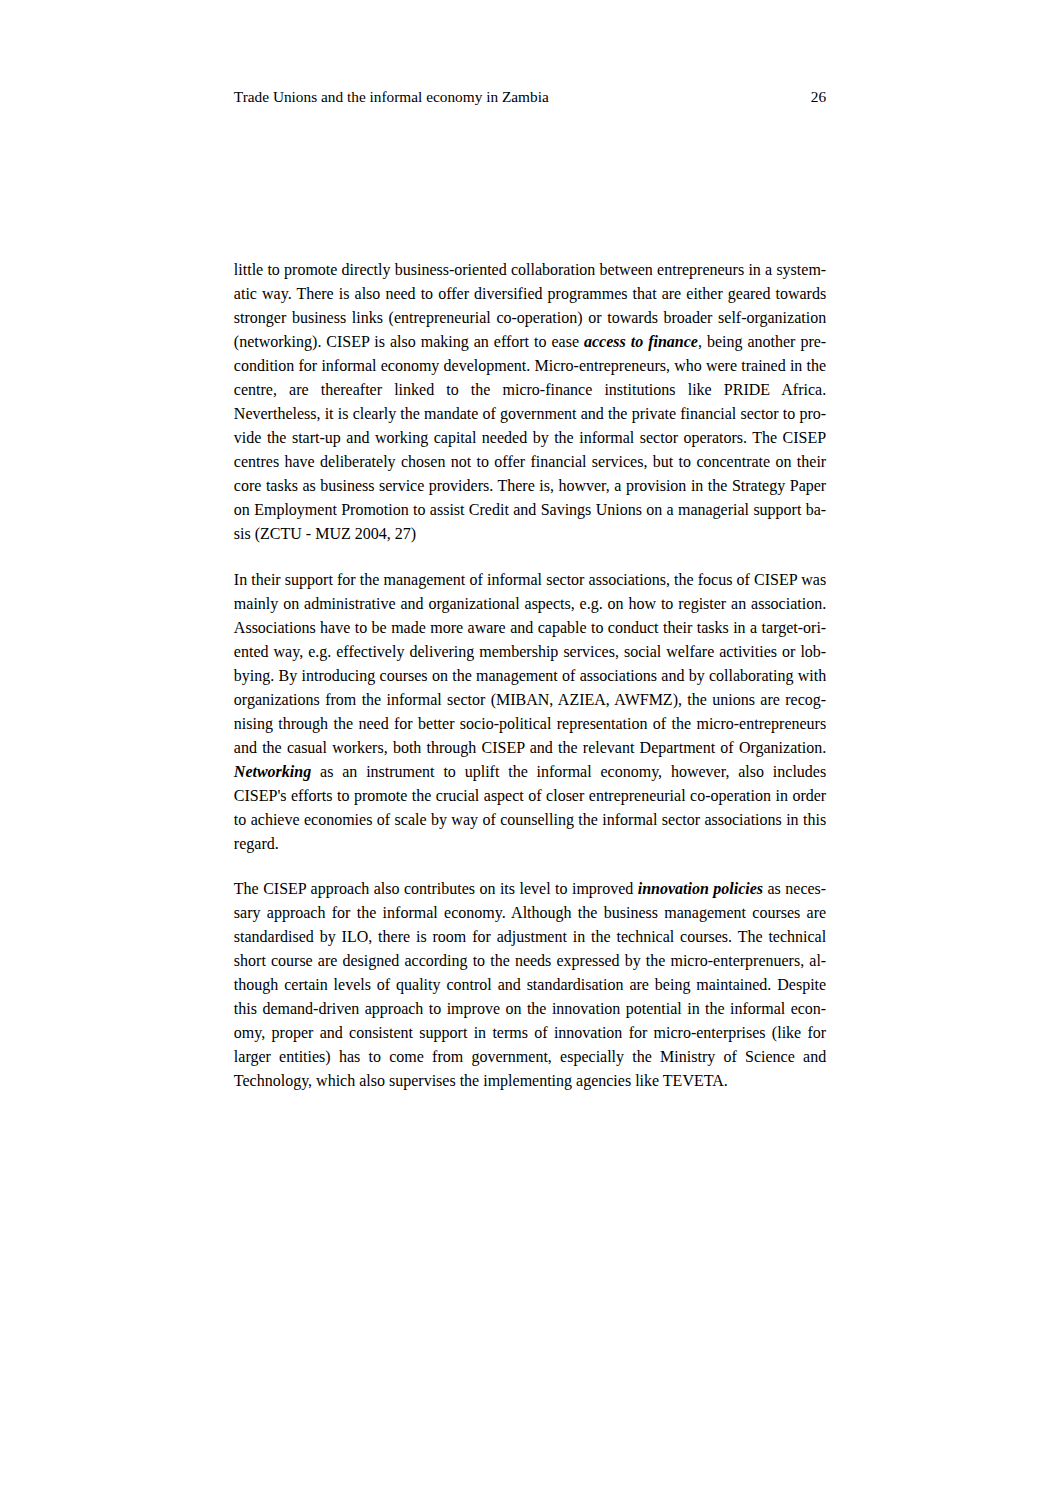Trade Unions and the informal economy in Zambia 26
little to promote directly business-oriented collaboration between entrepreneurs in a systematic way. There is also need to offer diversified programmes that are either geared towards stronger business links (entrepreneurial co-operation) or towards broader self-organization (networking). CISEP is also making an effort to ease access to finance, being another precondition for informal economy development. Micro-entrepreneurs, who were trained in the centre, are thereafter linked to the micro-finance institutions like PRIDE Africa. Nevertheless, it is clearly the mandate of government and the private financial sector to provide the start-up and working capital needed by the informal sector operators. The CISEP centres have deliberately chosen not to offer financial services, but to concentrate on their core tasks as business service providers. There is, howver, a provision in the Strategy Paper on Employment Promotion to assist Credit and Savings Unions on a managerial support basis (ZCTU - MUZ 2004, 27)
In their support for the management of informal sector associations, the focus of CISEP was mainly on administrative and organizational aspects, e.g. on how to register an association. Associations have to be made more aware and capable to conduct their tasks in a target-oriented way, e.g. effectively delivering membership services, social welfare activities or lobbying. By introducing courses on the management of associations and by collaborating with organizations from the informal sector (MIBAN, AZIEA, AWFMZ), the unions are recognising through the need for better socio-political representation of the micro-entrepreneurs and the casual workers, both through CISEP and the relevant Department of Organization. Networking as an instrument to uplift the informal economy, however, also includes CISEP's efforts to promote the crucial aspect of closer entrepreneurial co-operation in order to achieve economies of scale by way of counselling the informal sector associations in this regard.
The CISEP approach also contributes on its level to improved innovation policies as necessary approach for the informal economy. Although the business management courses are standardised by ILO, there is room for adjustment in the technical courses. The technical short course are designed according to the needs expressed by the micro-enterprenuers, although certain levels of quality control and standardisation are being maintained. Despite this demand-driven approach to improve on the innovation potential in the informal economy, proper and consistent support in terms of innovation for micro-enterprises (like for larger entities) has to come from government, especially the Ministry of Science and Technology, which also supervises the implementing agencies like TEVETA.